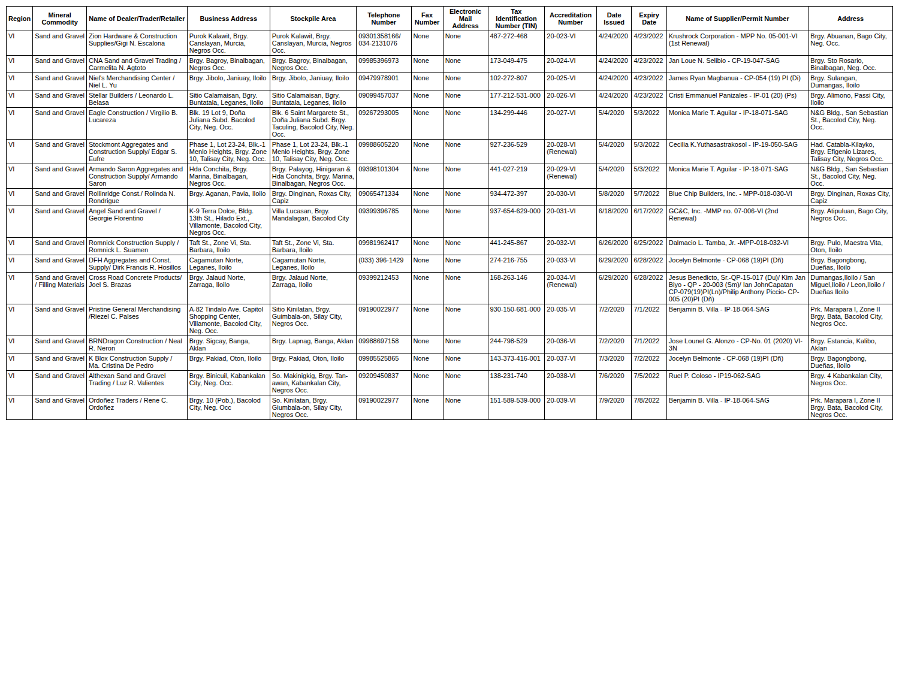| Region | Mineral Commodity | Name of Dealer/Trader/Retailer | Business Address | Stockpile Area | Telephone Number | Fax Number | Electronic Mail Address | Tax Identification Number (TIN) | Accreditation Number | Date Issued | Expiry Date | Name of Supplier/Permit Number | Address |
| --- | --- | --- | --- | --- | --- | --- | --- | --- | --- | --- | --- | --- | --- |
| VI | Sand and Gravel | Zion Hardware & Construction Supplies/Gigi N. Escalona | Purok Kalawit, Brgy. Canslayan, Murcia, Negros Occ. | Purok Kalawit, Brgy. Canslayan, Murcia, Negros Occ. | 09301358166/ 034-2131076 | None | None | 487-272-468 | 20-023-VI | 4/24/2020 | 4/23/2022 | Krushrock Corporation - MPP No. 05-001-VI (1st Renewal) | Brgy. Abuanan, Bago City, Neg. Occ. |
| VI | Sand and Gravel | CNA Sand and Gravel Trading / Carmelita N. Agtoto | Brgy. Bagroy, Binalbagan, Negros Occ. | Brgy. Bagroy, Binalbagan, Negros Occ. | 09985396973 | None | None | 173-049-475 | 20-024-VI | 4/24/2020 | 4/23/2022 | Jan Loue N. Selibio - CP-19-047-SAG | Brgy. Sto Rosario, Binalbagan, Neg. Occ. |
| VI | Sand and Gravel | Niel's Merchandising Center / Niel L. Yu | Brgy. Jibolo, Janiuay, Iloilo | Brgy. Jibolo, Janiuay, Iloilo | 09479978901 | None | None | 102-272-807 | 20-025-VI | 4/24/2020 | 4/23/2022 | James Ryan Magbanua - CP-054 (19) PI (Di) | Brgy. Sulangan, Dumangas, Iloilo |
| VI | Sand and Gravel | Stellar Builders / Leonardo L. Belasa | Sitio Calamaisan, Bgry. Buntatala, Leganes, Iloilo | Sitio Calamaisan, Bgry. Buntatala, Leganes, Iloilo | 09099457037 | None | None | 177-212-531-000 | 20-026-VI | 4/24/2020 | 4/23/2022 | Cristi Emmanuel Panizales - IP-01 (20) (Ps) | Brgy. Alimono, Passi City, Iloilo |
| VI | Sand and Gravel | Eagle Construction / Virgilio B. Lucareza | Blk. 19 Lot 9, Doña Juliana Subd. Bacolod City, Neg. Occ. | Blk. 6 Saint Margarete St., Doña Juliana Subd. Brgy. Taculing, Bacolod City, Neg. Occ. | 09267293005 | None | None | 134-299-446 | 20-027-VI | 5/4/2020 | 5/3/2022 | Monica Marie T. Aguilar - IP-18-071-SAG | N&G Bldg., San Sebastian St., Bacolod City, Neg. Occ. |
| VI | Sand and Gravel | Stockmont Aggregates and Construction Supply/ Edgar S. Eufre | Phase 1, Lot 23-24, Blk.-1 Menlo Heights, Brgy. Zone 10, Talisay City, Neg. Occ. | Phase 1, Lot 23-24, Blk.-1 Menlo Heights, Brgy. Zone 10, Talisay City, Neg. Occ. | 09988605220 | None | None | 927-236-529 | 20-028-VI (Renewal) | 5/4/2020 | 5/3/2022 | Cecilia K.Yuthasastrakosol - IP-19-050-SAG | Had. Catabla-Kilayko, Brgy. Efigenio Lizares, Talisay City, Negros Occ. |
| VI | Sand and Gravel | Armando Saron Aggregates and Construction Supply/ Armando Saron | Hda Conchita, Brgy. Marina, Binalbagan, Negros Occ. | Brgy. Palayog, Hinigaran & Hda Conchita, Brgy. Marina, Binalbagan, Negros Occ. | 09398101304 | None | None | 441-027-219 | 20-029-VI (Renewal) | 5/4/2020 | 5/3/2022 | Monica Marie T. Aguilar - IP-18-071-SAG | N&G Bldg., San Sebastian St., Bacolod City, Neg. Occ. |
| VI | Sand and Gravel | Rollinridge Const./ Rolinda N. Rondrigue | Brgy. Aganan, Pavia, Iloilo | Brgy. Dinginan, Roxas City, Capiz | 09065471334 | None | None | 934-472-397 | 20-030-VI | 5/8/2020 | 5/7/2022 | Blue Chip Builders, Inc. - MPP-018-030-VI | Brgy. Dinginan, Roxas City, Capiz |
| VI | Sand and Gravel | Angel Sand and Gravel / Georgie Florentino | K-9 Terra Dolce, Bldg. 13th St., Hilado Ext., Villamonte, Bacolod City, Negros Occ. | Villa Lucasan, Brgy. Mandalagan, Bacolod City | 09399396785 | None | None | 937-654-629-000 | 20-031-VI | 6/18/2020 | 6/17/2022 | GC&C, Inc. -MMP no. 07-006-VI (2nd Renewal) | Brgy. Atipuluan, Bago City, Negros Occ. |
| VI | Sand and Gravel | Romnick Construction Supply / Romnick L. Suamen | Taft St., Zone Vi, Sta. Barbara, Iloilo | Taft St., Zone Vi, Sta. Barbara, Iloilo | 09981962417 | None | None | 441-245-867 | 20-032-VI | 6/26/2020 | 6/25/2022 | Dalmacio L. Tamba, Jr. -MPP-018-032-VI | Brgy. Pulo, Maestra Vita, Oton, Iloilo |
| VI | Sand and Gravel | DFH Aggregates and Const. Supply/ Dirk Francis R. Hosillos | Cagamutan Norte, Leganes, Iloilo | Cagamutan Norte, Leganes, Iloilo | (033) 396-1429 | None | None | 274-216-755 | 20-033-VI | 6/29/2020 | 6/28/2022 | Jocelyn Belmonte - CP-068 (19)PI (Dñ) | Brgy. Bagongbong, Dueñas, Iloilo |
| VI | Sand and Gravel / Filling Materials | Cross Road Concrete Products/ Joel S. Brazas | Brgy. Jalaud Norte, Zarraga, Iloilo | Brgy. Jalaud Norte, Zarraga, Iloilo | 09399212453 | None | None | 168-263-146 | 20-034-VI (Renewal) | 6/29/2020 | 6/28/2022 | Jesus Benedicto, Sr.-QP-15-017 (Du)/ Kim Jan Biyo - QP - 20-003 (Sm)/ Ian JohnCapatan CP-079(19)PI(Ln)/Philip Anthony Piccio- CP-005 (20)PI (Dñ) | Dumangas,Iloilo / San Miguel,Iloilo / Leon,Iloilo / Dueñas Iloilo |
| VI | Sand and Gravel | Pristine General Merchandising /Riezel C. Palses | A-82 Tindalo Ave. Capitol Shopping Center, Villamonte, Bacolod City, Neg. Occ. | Sitio Kinilatan, Brgy. Guimbala-on, Silay City, Negros Occ. | 09190022977 | None | None | 930-150-681-000 | 20-035-VI | 7/2/2020 | 7/1/2022 | Benjamin B. Villa - IP-18-064-SAG | Prk. Marapara I, Zone II Brgy. Bata, Bacolod City, Negros Occ. |
| VI | Sand and Gravel | BRNDragon Construction / Neal R. Neron | Brgy. Sigcay, Banga, Aklan | Brgy. Lapnag, Banga, Aklan | 09988697158 | None | None | 244-798-529 | 20-036-VI | 7/2/2020 | 7/1/2022 | Jose Lounel G. Alonzo - CP-No. 01 (2020) VI-3N | Brgy. Estancia, Kalibo, Aklan |
| VI | Sand and Gravel | K Blox Construction Supply / Ma. Cristina De Pedro | Brgy. Pakiad, Oton, Iloilo | Brgy. Pakiad, Oton, Iloilo | 09985525865 | None | None | 143-373-416-001 | 20-037-VI | 7/3/2020 | 7/2/2022 | Jocelyn Belmonte - CP-068 (19)PI (Dñ) | Brgy. Bagongbong, Dueñas, Iloilo |
| VI | Sand and Gravel | Althexan Sand and Gravel Trading / Luz R. Valientes | Brgy. Binicuil, Kabankalan City, Neg. Occ. | So. Makinigkig, Brgy. Tan-awan, Kabankalan City, Negros Occ. | 09209450837 | None | None | 138-231-740 | 20-038-VI | 7/6/2020 | 7/5/2022 | Ruel P. Coloso - IP19-062-SAG | Brgy. 4 Kabankalan City, Negros Occ. |
| VI | Sand and Gravel | Ordoñez Traders / Rene C. Ordoñez | Brgy. 10 (Pob.), Bacolod City, Neg. Occ | So. Kinilatan, Brgy. Giumbala-on, Silay City, Negros Occ. | 09190022977 | None | None | 151-589-539-000 | 20-039-VI | 7/9/2020 | 7/8/2022 | Benjamin B. Villa - IP-18-064-SAG | Prk. Marapara I, Zone II Brgy. Bata, Bacolod City, Negros Occ. |